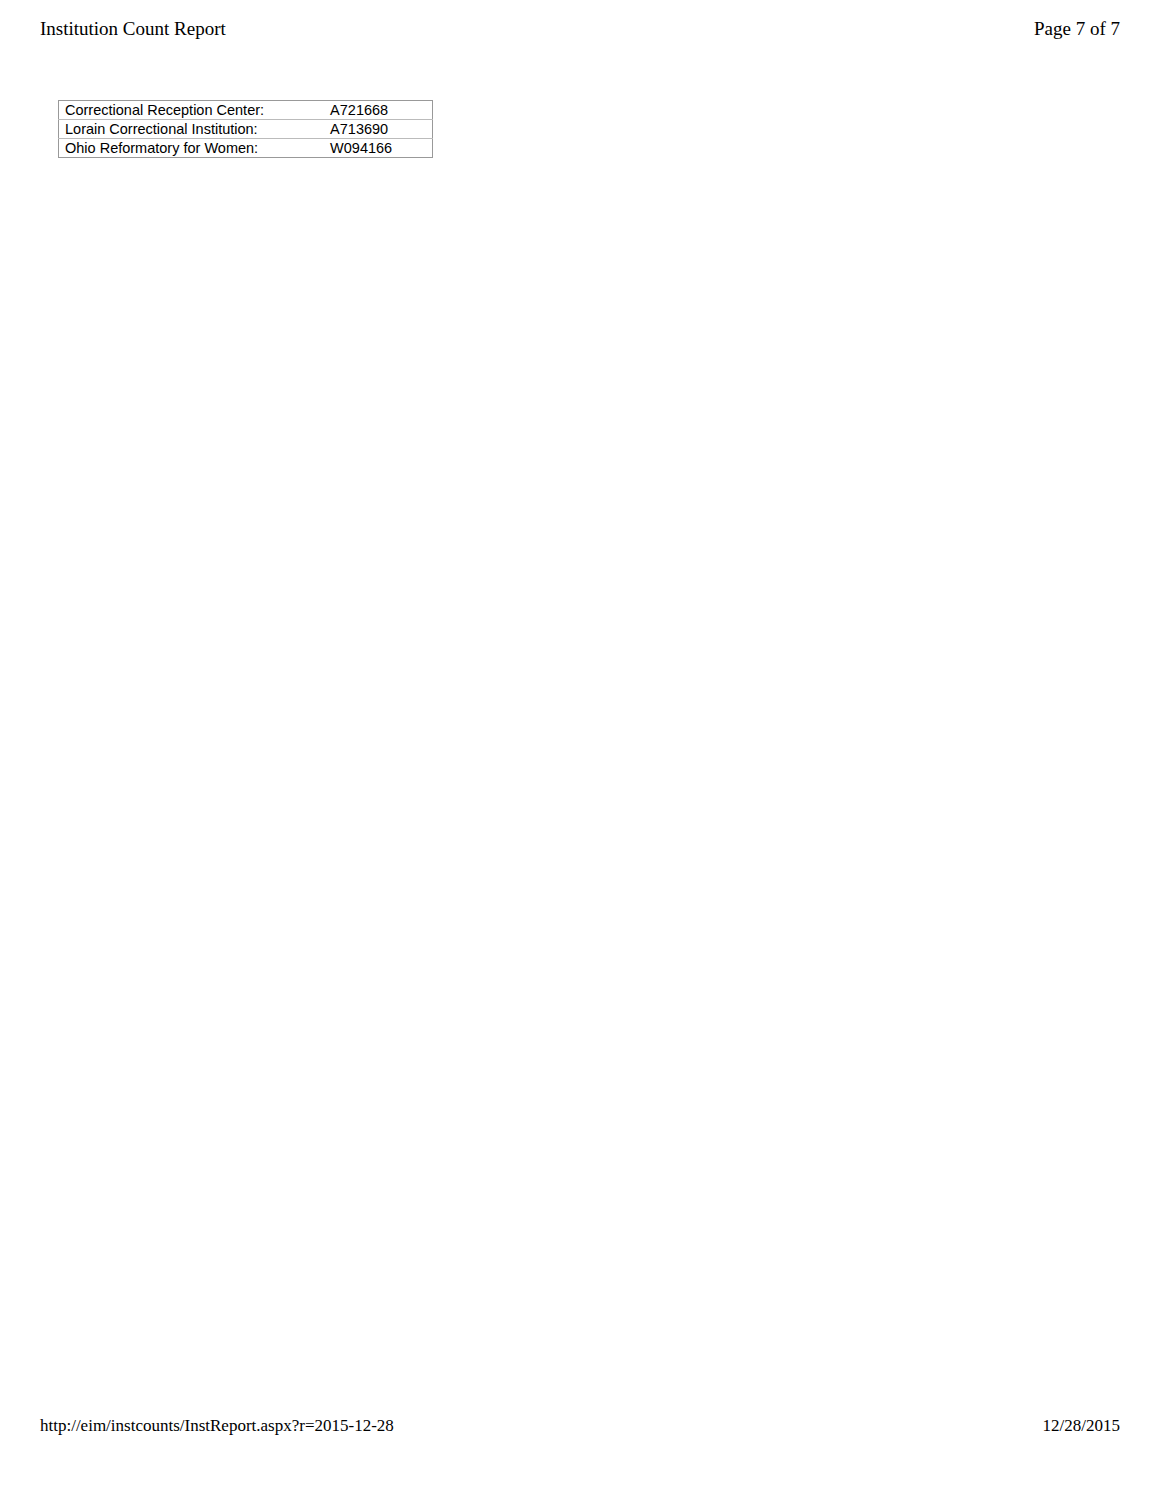Institution Count Report
Page 7 of 7
| Correctional Reception Center: | A721668 |
| Lorain Correctional Institution: | A713690 |
| Ohio Reformatory for Women: | W094166 |
http://eim/instcounts/InstReport.aspx?r=2015-12-28
12/28/2015